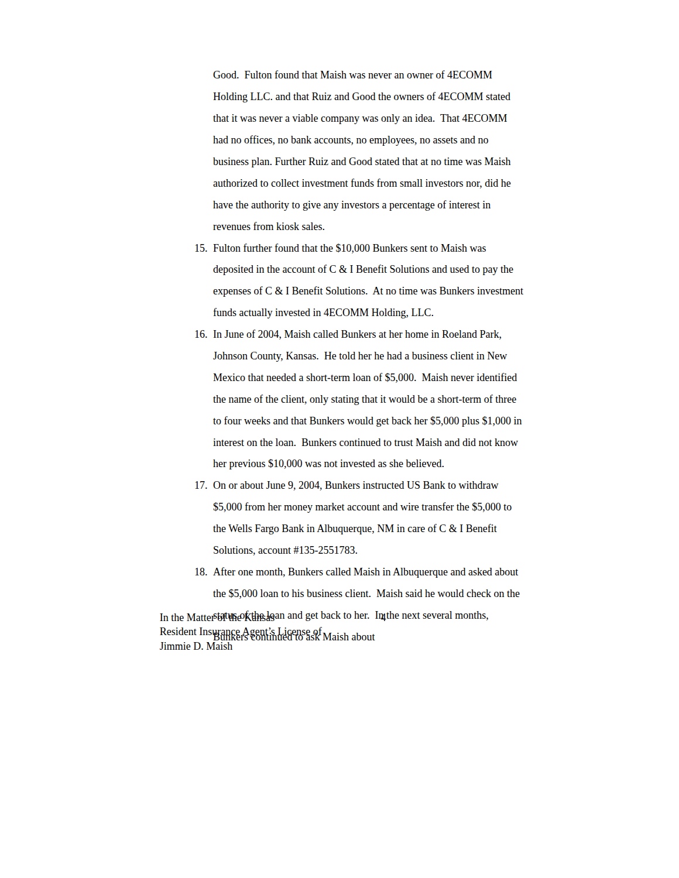Good. Fulton found that Maish was never an owner of 4ECOMM Holding LLC. and that Ruiz and Good the owners of 4ECOMM stated that it was never a viable company was only an idea. That 4ECOMM had no offices, no bank accounts, no employees, no assets and no business plan. Further Ruiz and Good stated that at no time was Maish authorized to collect investment funds from small investors nor, did he have the authority to give any investors a percentage of interest in revenues from kiosk sales.
15. Fulton further found that the $10,000 Bunkers sent to Maish was deposited in the account of C & I Benefit Solutions and used to pay the expenses of C & I Benefit Solutions. At no time was Bunkers investment funds actually invested in 4ECOMM Holding, LLC.
16. In June of 2004, Maish called Bunkers at her home in Roeland Park, Johnson County, Kansas. He told her he had a business client in New Mexico that needed a short-term loan of $5,000. Maish never identified the name of the client, only stating that it would be a short-term of three to four weeks and that Bunkers would get back her $5,000 plus $1,000 in interest on the loan. Bunkers continued to trust Maish and did not know her previous $10,000 was not invested as she believed.
17. On or about June 9, 2004, Bunkers instructed US Bank to withdraw $5,000 from her money market account and wire transfer the $5,000 to the Wells Fargo Bank in Albuquerque, NM in care of C & I Benefit Solutions, account #135-2551783.
18. After one month, Bunkers called Maish in Albuquerque and asked about the $5,000 loan to his business client. Maish said he would check on the status of the loan and get back to her. In the next several months, Bunkers continued to ask Maish about
In the Matter of the Kansas
Resident Insurance Agent’s License of
Jimmie D. Maish 4